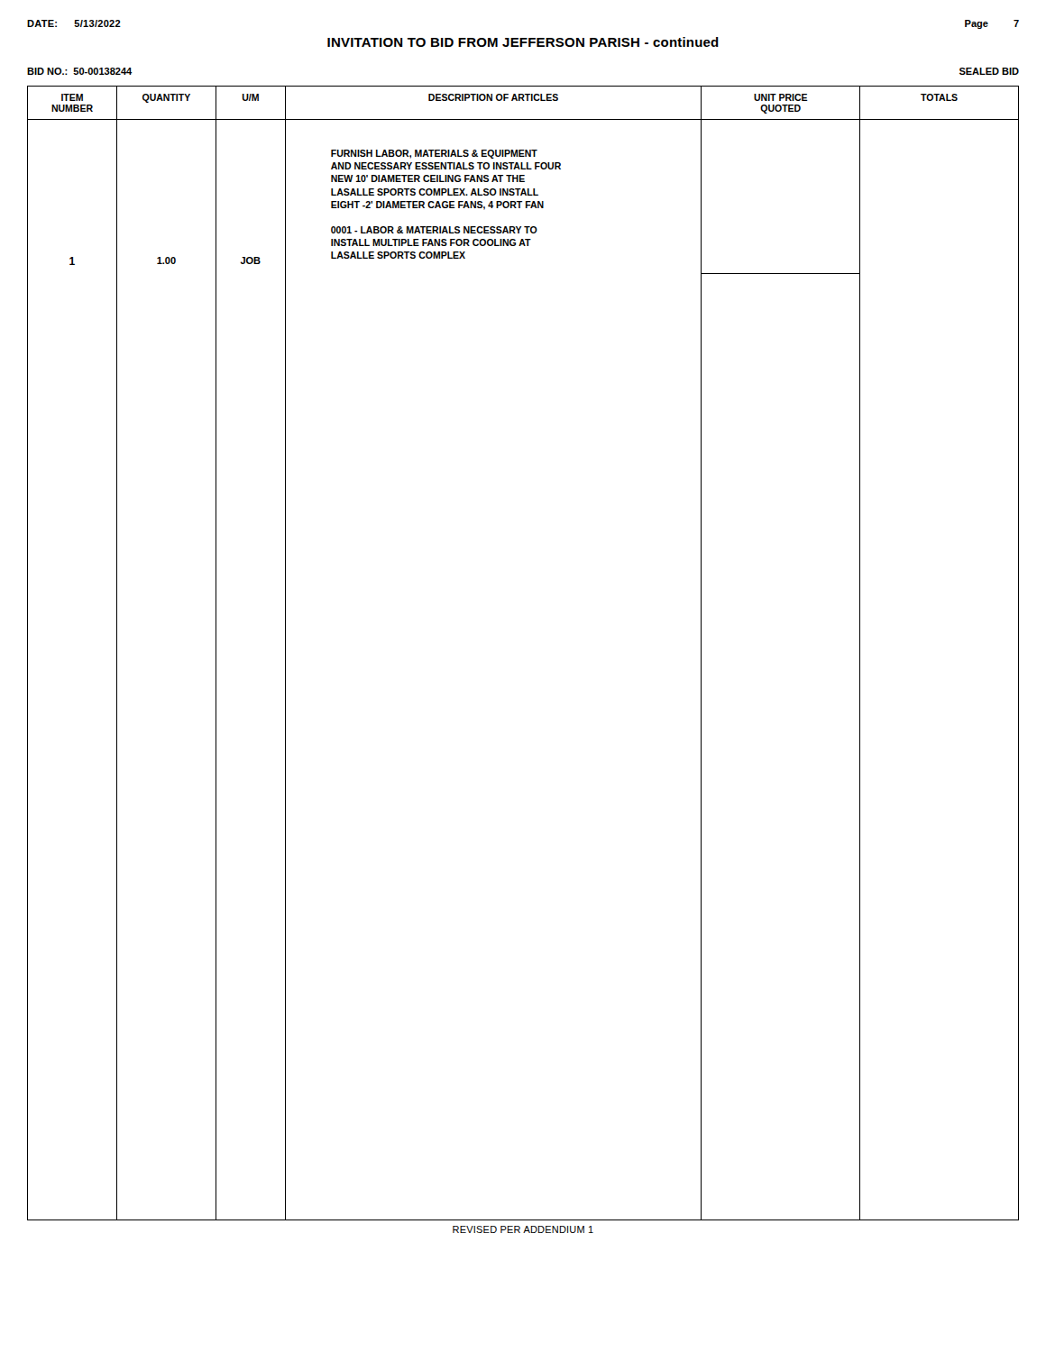DATE: 5/13/2022
Page7
INVITATION TO BID FROM JEFFERSON PARISH - continued
BID NO.: 50-00138244
SEALED BID
| ITEM NUMBER | QUANTITY | U/M | DESCRIPTION OF ARTICLES | UNIT PRICE QUOTED | TOTALS |
| --- | --- | --- | --- | --- | --- |
| 1 | 1.00 | JOB | FURNISH LABOR, MATERIALS & EQUIPMENT AND NECESSARY ESSENTIALS TO INSTALL FOUR NEW 10' DIAMETER CEILING FANS AT THE LASALLE SPORTS COMPLEX. ALSO INSTALL EIGHT -2' DIAMETER CAGE FANS, 4 PORT FAN 0001 - LABOR & MATERIALS NECESSARY TO INSTALL MULTIPLE FANS FOR COOLING AT LASALLE SPORTS COMPLEX | | |
REVISED PER ADDENDIUM 1